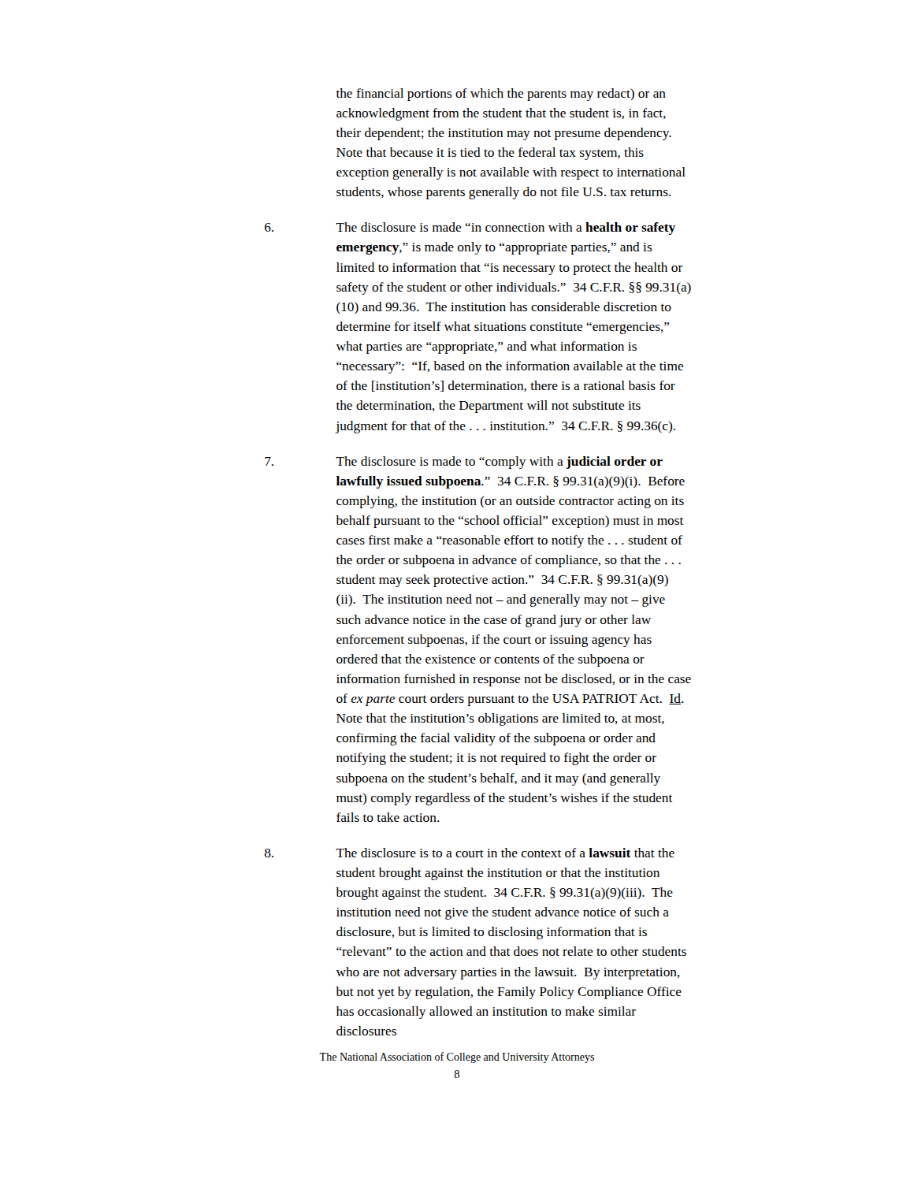the financial portions of which the parents may redact) or an acknowledgment from the student that the student is, in fact, their dependent; the institution may not presume dependency. Note that because it is tied to the federal tax system, this exception generally is not available with respect to international students, whose parents generally do not file U.S. tax returns.
6.
The disclosure is made “in connection with a health or safety emergency,” is made only to “appropriate parties,” and is limited to information that “is necessary to protect the health or safety of the student or other individuals.” 34 C.F.R. §§ 99.31(a)(10) and 99.36. The institution has considerable discretion to determine for itself what situations constitute “emergencies,” what parties are “appropriate,” and what information is “necessary”: “If, based on the information available at the time of the [institution’s] determination, there is a rational basis for the determination, the Department will not substitute its judgment for that of the . . . institution.” 34 C.F.R. § 99.36(c).
7.
The disclosure is made to “comply with a judicial order or lawfully issued subpoena.” 34 C.F.R. § 99.31(a)(9)(i). Before complying, the institution (or an outside contractor acting on its behalf pursuant to the “school official” exception) must in most cases first make a “reasonable effort to notify the . . . student of the order or subpoena in advance of compliance, so that the . . . student may seek protective action.” 34 C.F.R. § 99.31(a)(9)(ii). The institution need not – and generally may not – give such advance notice in the case of grand jury or other law enforcement subpoenas, if the court or issuing agency has ordered that the existence or contents of the subpoena or information furnished in response not be disclosed, or in the case of ex parte court orders pursuant to the USA PATRIOT Act. Id. Note that the institution’s obligations are limited to, at most, confirming the facial validity of the subpoena or order and notifying the student; it is not required to fight the order or subpoena on the student’s behalf, and it may (and generally must) comply regardless of the student’s wishes if the student fails to take action.
8.
The disclosure is to a court in the context of a lawsuit that the student brought against the institution or that the institution brought against the student. 34 C.F.R. § 99.31(a)(9)(iii). The institution need not give the student advance notice of such a disclosure, but is limited to disclosing information that is “relevant” to the action and that does not relate to other students who are not adversary parties in the lawsuit. By interpretation, but not yet by regulation, the Family Policy Compliance Office has occasionally allowed an institution to make similar disclosures
The National Association of College and University Attorneys
8